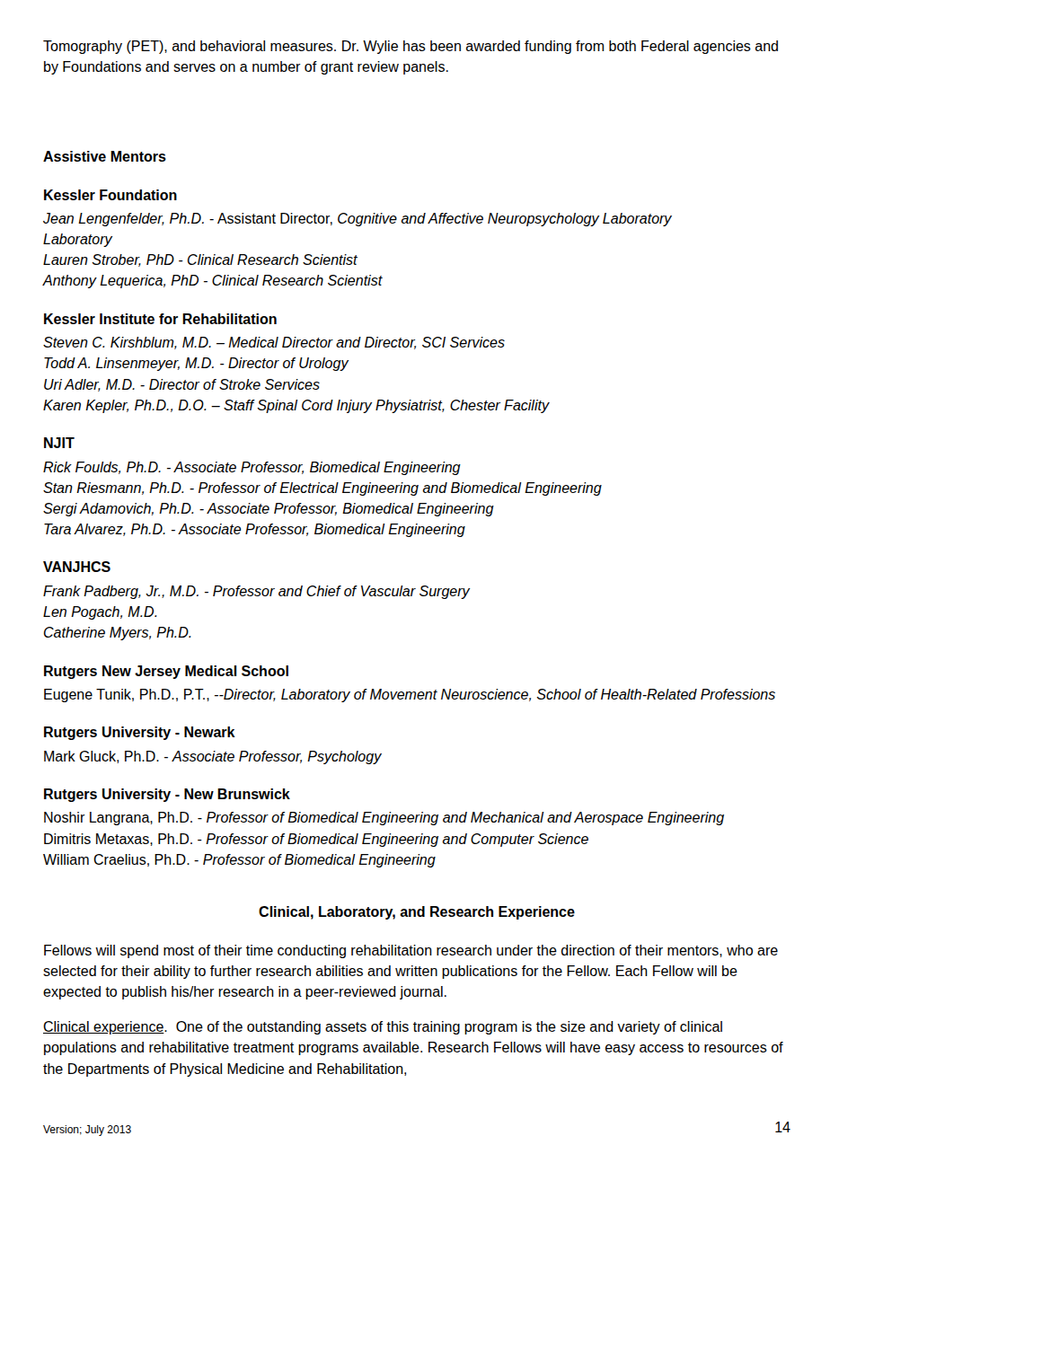Tomography (PET), and behavioral measures. Dr. Wylie has been awarded funding from both Federal agencies and by Foundations and serves on a number of grant review panels.
Assistive Mentors
Kessler Foundation
Jean Lengenfelder, Ph.D. - Assistant Director, Cognitive and Affective Neuropsychology Laboratory
Laboratory
Lauren Strober, PhD - Clinical Research Scientist
Anthony Lequerica, PhD - Clinical Research Scientist
Kessler Institute for Rehabilitation
Steven C. Kirshblum, M.D. – Medical Director and Director, SCI Services
Todd A. Linsenmeyer, M.D. - Director of Urology
Uri Adler, M.D. - Director of Stroke Services
Karen Kepler, Ph.D., D.O. – Staff Spinal Cord Injury Physiatrist, Chester Facility
NJIT
Rick Foulds, Ph.D. - Associate Professor, Biomedical Engineering
Stan Riesmann, Ph.D. - Professor of Electrical Engineering and Biomedical Engineering
Sergi Adamovich, Ph.D. - Associate Professor, Biomedical Engineering
Tara Alvarez, Ph.D. - Associate Professor, Biomedical Engineering
VANJHCS
Frank Padberg, Jr., M.D. - Professor and Chief of Vascular Surgery
Len Pogach, M.D.
Catherine Myers, Ph.D.
Rutgers New Jersey Medical School
Eugene Tunik, Ph.D., P.T., --Director, Laboratory of Movement Neuroscience, School of Health-Related Professions
Rutgers University - Newark
Mark Gluck, Ph.D. - Associate Professor, Psychology
Rutgers University - New Brunswick
Noshir Langrana, Ph.D. - Professor of Biomedical Engineering and Mechanical and Aerospace Engineering
Dimitris Metaxas, Ph.D. - Professor of Biomedical Engineering and Computer Science
William Craelius, Ph.D. - Professor of Biomedical Engineering
Clinical, Laboratory, and Research Experience
Fellows will spend most of their time conducting rehabilitation research under the direction of their mentors, who are selected for their ability to further research abilities and written publications for the Fellow. Each Fellow will be expected to publish his/her research in a peer-reviewed journal.
Clinical experience. One of the outstanding assets of this training program is the size and variety of clinical populations and rehabilitative treatment programs available. Research Fellows will have easy access to resources of the Departments of Physical Medicine and Rehabilitation,
Version; July 2013 14